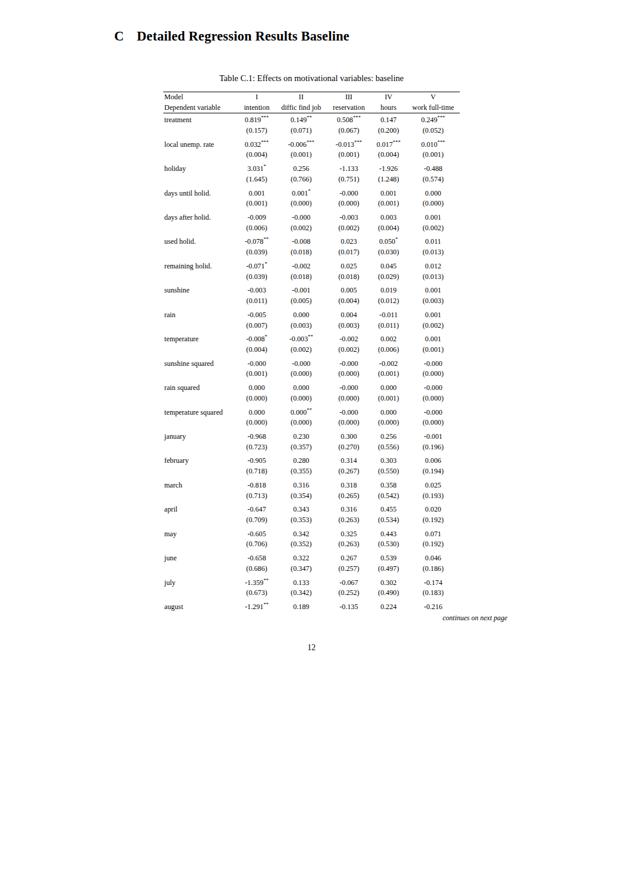CDetailed Regression Results Baseline
Table C.1: Effects on motivational variables: baseline
| Model | I | II | III | IV | V |
| --- | --- | --- | --- | --- | --- |
| Dependent variable | intention | diffic find job | reservation | hours | work full-time |
| treatment | 0.819 *** | 0.149 ** | 0.508 *** | 0.147 | 0.249 *** |
| | (0.157) | (0.071) | (0.067) | (0.200) | (0.052) |
| local unemp. rate | 0.032 *** | -0.006 *** | -0.013 *** | 0.017 *** | 0.010 *** |
| | (0.004) | (0.001) | (0.001) | (0.004) | (0.001) |
| holiday | 3.031 * | 0.256 | -1.133 | -1.926 | -0.488 |
| | (1.645) | (0.766) | (0.751) | (1.248) | (0.574) |
| days until holid. | 0.001 | 0.001 * | -0.000 | 0.001 | 0.000 |
| | (0.001) | (0.000) | (0.000) | (0.001) | (0.000) |
| days after holid. | -0.009 | -0.000 | -0.003 | 0.003 | 0.001 |
| | (0.006) | (0.002) | (0.002) | (0.004) | (0.002) |
| used holid. | -0.078 ** | -0.008 | 0.023 | 0.050 * | 0.011 |
| | (0.039) | (0.018) | (0.017) | (0.030) | (0.013) |
| remaining holid. | -0.071 * | -0.002 | 0.025 | 0.045 | 0.012 |
| | (0.039) | (0.018) | (0.018) | (0.029) | (0.013) |
| sunshine | -0.003 | -0.001 | 0.005 | 0.019 | 0.001 |
| | (0.011) | (0.005) | (0.004) | (0.012) | (0.003) |
| rain | -0.005 | 0.000 | 0.004 | -0.011 | 0.001 |
| | (0.007) | (0.003) | (0.003) | (0.011) | (0.002) |
| temperature | -0.008 * | -0.003 ** | -0.002 | 0.002 | 0.001 |
| | (0.004) | (0.002) | (0.002) | (0.006) | (0.001) |
| sunshine squared | -0.000 | -0.000 | -0.000 | -0.002 | -0.000 |
| | (0.001) | (0.000) | (0.000) | (0.001) | (0.000) |
| rain squared | 0.000 | 0.000 | -0.000 | 0.000 | -0.000 |
| | (0.000) | (0.000) | (0.000) | (0.001) | (0.000) |
| temperature squared | 0.000 | 0.000 ** | -0.000 | 0.000 | -0.000 |
| | (0.000) | (0.000) | (0.000) | (0.000) | (0.000) |
| january | -0.968 | 0.230 | 0.300 | 0.256 | -0.001 |
| | (0.723) | (0.357) | (0.270) | (0.556) | (0.196) |
| february | -0.905 | 0.280 | 0.314 | 0.303 | 0.006 |
| | (0.718) | (0.355) | (0.267) | (0.550) | (0.194) |
| march | -0.818 | 0.316 | 0.318 | 0.358 | 0.025 |
| | (0.713) | (0.354) | (0.265) | (0.542) | (0.193) |
| april | -0.647 | 0.343 | 0.316 | 0.455 | 0.020 |
| | (0.709) | (0.353) | (0.263) | (0.534) | (0.192) |
| may | -0.605 | 0.342 | 0.325 | 0.443 | 0.071 |
| | (0.706) | (0.352) | (0.263) | (0.530) | (0.192) |
| june | -0.658 | 0.322 | 0.267 | 0.539 | 0.046 |
| | (0.686) | (0.347) | (0.257) | (0.497) | (0.186) |
| july | -1.359 ** | 0.133 | -0.067 | 0.302 | -0.174 |
| | (0.673) | (0.342) | (0.252) | (0.490) | (0.183) |
| august | -1.291 ** | 0.189 | -0.135 | 0.224 | -0.216 |
continues on next page
12